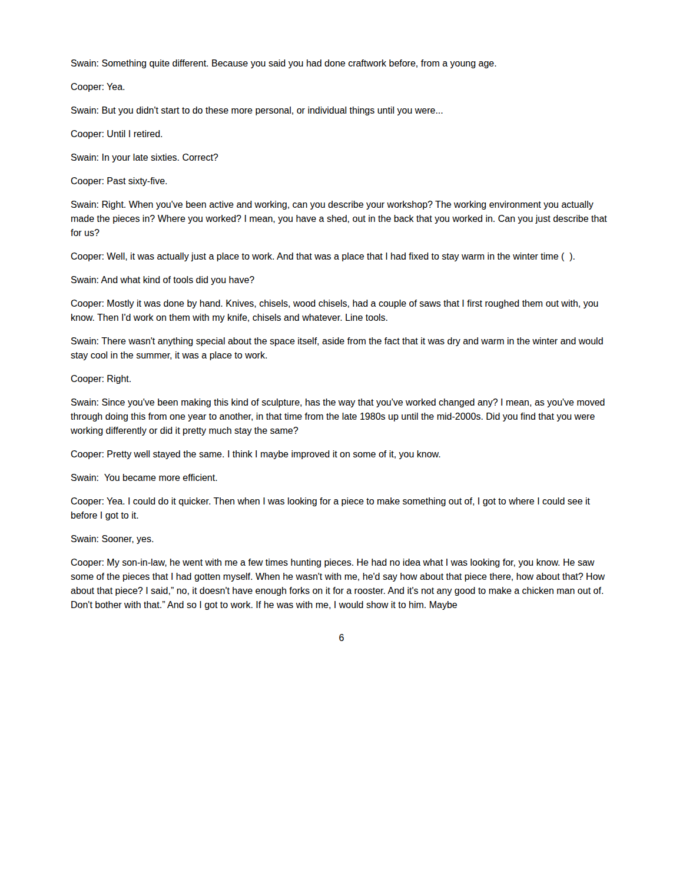Swain: Something quite different. Because you said you had done craftwork before, from a young age.
Cooper: Yea.
Swain: But you didn't start to do these more personal, or individual things until you were...
Cooper: Until I retired.
Swain: In your late sixties. Correct?
Cooper: Past sixty-five.
Swain: Right. When you've been active and working, can you describe your workshop? The working environment you actually made the pieces in? Where you worked? I mean, you have a shed, out in the back that you worked in. Can you just describe that for us?
Cooper: Well, it was actually just a place to work. And that was a place that I had fixed to stay warm in the winter time ( ).
Swain: And what kind of tools did you have?
Cooper: Mostly it was done by hand. Knives, chisels, wood chisels, had a couple of saws that I first roughed them out with, you know. Then I'd work on them with my knife, chisels and whatever. Line tools.
Swain: There wasn't anything special about the space itself, aside from the fact that it was dry and warm in the winter and would stay cool in the summer, it was a place to work.
Cooper: Right.
Swain: Since you've been making this kind of sculpture, has the way that you've worked changed any? I mean, as you've moved through doing this from one year to another, in that time from the late 1980s up until the mid-2000s. Did you find that you were working differently or did it pretty much stay the same?
Cooper: Pretty well stayed the same. I think I maybe improved it on some of it, you know.
Swain: You became more efficient.
Cooper: Yea. I could do it quicker. Then when I was looking for a piece to make something out of, I got to where I could see it before I got to it.
Swain: Sooner, yes.
Cooper: My son-in-law, he went with me a few times hunting pieces. He had no idea what I was looking for, you know. He saw some of the pieces that I had gotten myself. When he wasn't with me, he'd say how about that piece there, how about that? How about that piece? I said,” no, it doesn't have enough forks on it for a rooster. And it's not any good to make a chicken man out of. Don't bother with that.” And so I got to work. If he was with me, I would show it to him. Maybe
6